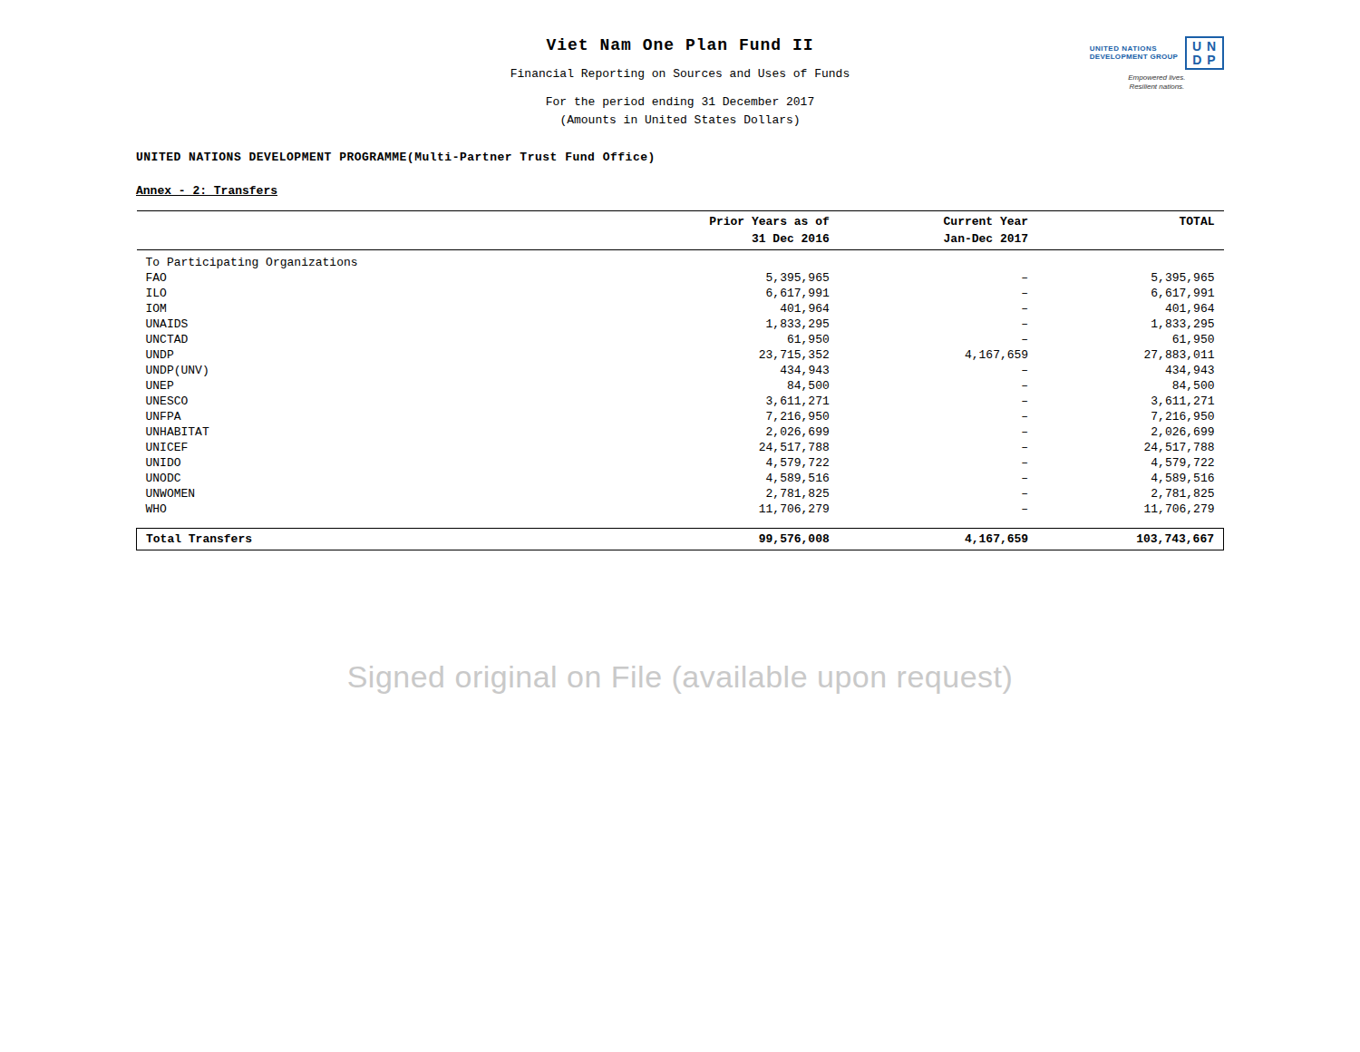UNITED NATIONS
DEVELOPMENT GROUP
U N
D P
Empowered lives.
Resilient nations.
Viet Nam One Plan Fund II
Financial Reporting on Sources and Uses of Funds
For the period ending 31 December 2017
(Amounts in United States Dollars)
UNITED NATIONS DEVELOPMENT PROGRAMME(Multi-Partner Trust Fund Office)
Annex - 2: Transfers
| | Prior Years as of | Current Year | TOTAL |
| --- | --- | --- | --- |
| | 31 Dec 2016 | Jan-Dec 2017 | |
| To Participating Organizations | | | |
| FAO | 5,395,965 | – | 5,395,965 |
| ILO | 6,617,991 | – | 6,617,991 |
| IOM | 401,964 | – | 401,964 |
| UNAIDS | 1,833,295 | – | 1,833,295 |
| UNCTAD | 61,950 | – | 61,950 |
| UNDP | 23,715,352 | 4,167,659 | 27,883,011 |
| UNDP(UNV) | 434,943 | – | 434,943 |
| UNEP | 84,500 | – | 84,500 |
| UNESCO | 3,611,271 | – | 3,611,271 |
| UNFPA | 7,216,950 | – | 7,216,950 |
| UNHABITAT | 2,026,699 | – | 2,026,699 |
| UNICEF | 24,517,788 | – | 24,517,788 |
| UNIDO | 4,579,722 | – | 4,579,722 |
| UNODC | 4,589,516 | – | 4,589,516 |
| UNWOMEN | 2,781,825 | – | 2,781,825 |
| WHO | 11,706,279 | – | 11,706,279 |
| Total Transfers | 99,576,008 | 4,167,659 | 103,743,667 |
Signed original on File (available upon request)